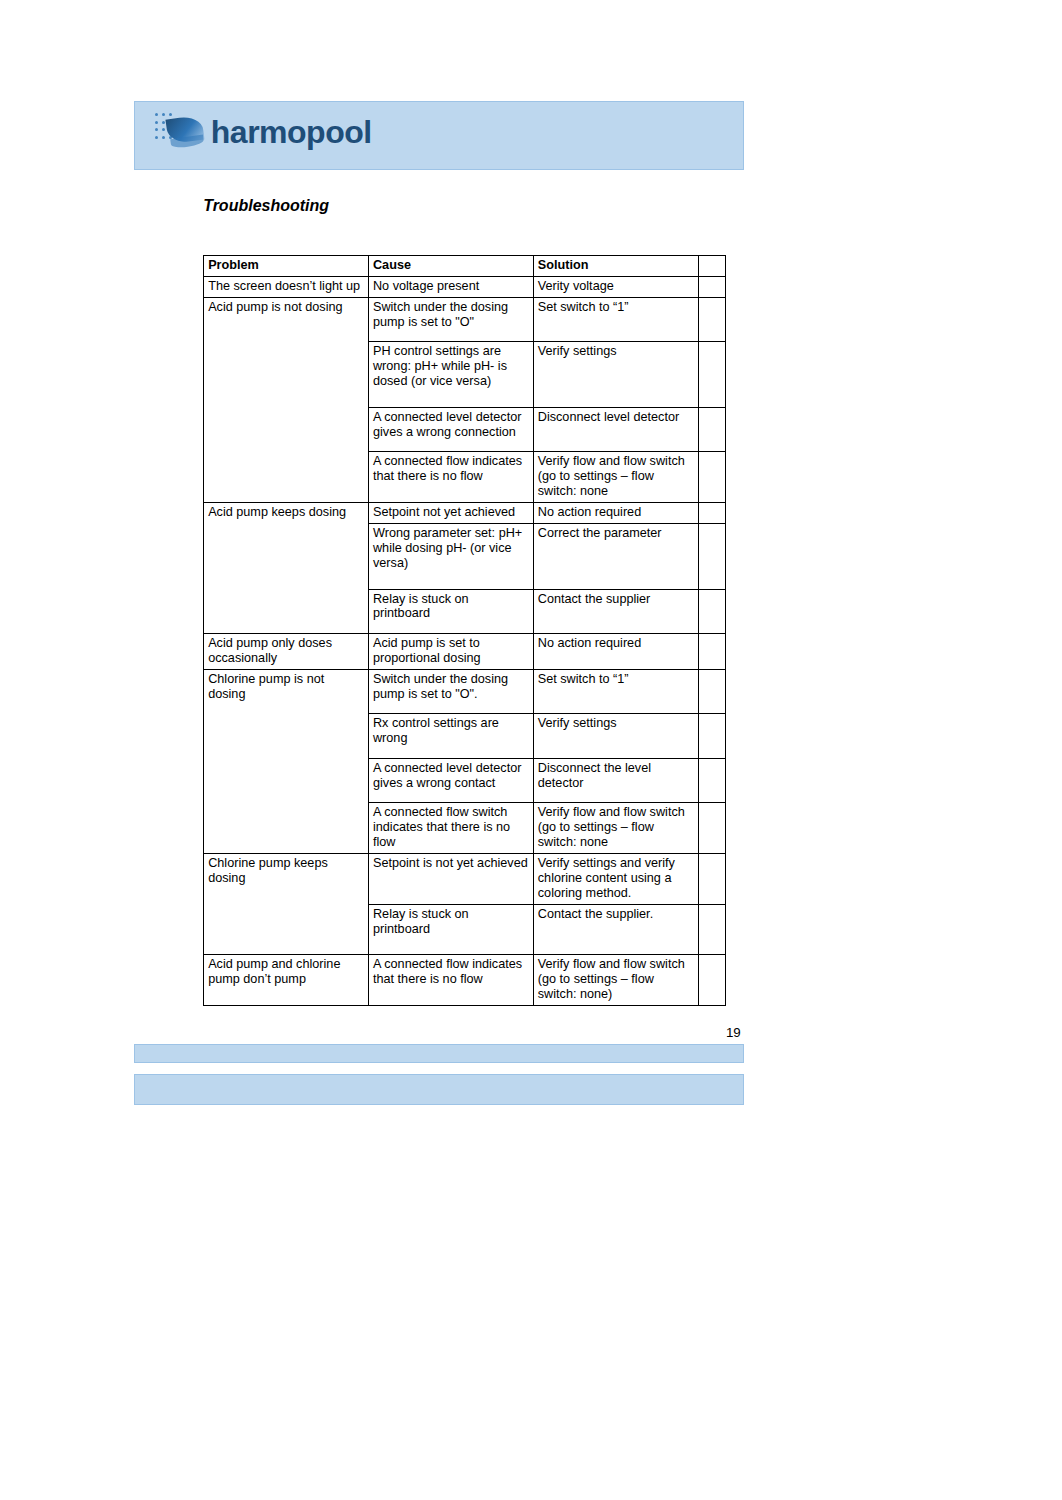harmopool
Troubleshooting
| Problem | Cause | Solution | |
| --- | --- | --- | --- |
| The screen doesn’t light up | No voltage present | Verity voltage | |
| Acid pump is not dosing | Switch under the dosing pump is set to "O" | Set switch to “1” | |
| PH control settings are wrong: pH+ while pH- is dosed (or vice versa) | Verify settings | |
| A connected level detector gives a wrong connection | Disconnect level detector | |
| A connected flow indicates that there is no flow | Verify flow and flow switch (go to settings – flow switch: none | |
| Acid pump keeps dosing | Setpoint not yet achieved | No action required | |
| Wrong parameter set: pH+ while dosing pH- (or vice versa) | Correct the parameter | |
| Relay is stuck on printboard | Contact the supplier | |
| Acid pump only doses occasionally | Acid pump is set to proportional dosing | No action required | |
| Chlorine pump is not dosing | Switch under the dosing pump is set to "O". | Set switch to “1” | |
| Rx control settings are wrong | Verify settings | |
| A connected level detector gives a wrong contact | Disconnect the level detector | |
| A connected flow switch indicates that there is no flow | Verify flow and flow switch (go to settings – flow switch: none | |
| Chlorine pump keeps dosing | Setpoint is not yet achieved | Verify settings and verify chlorine content using a coloring method. | |
| Relay is stuck on printboard | Contact the supplier. | |
| Acid pump and chlorine pump don’t pump | A connected flow indicates that there is no flow | Verify flow and flow switch (go to settings – flow switch: none) | |
19